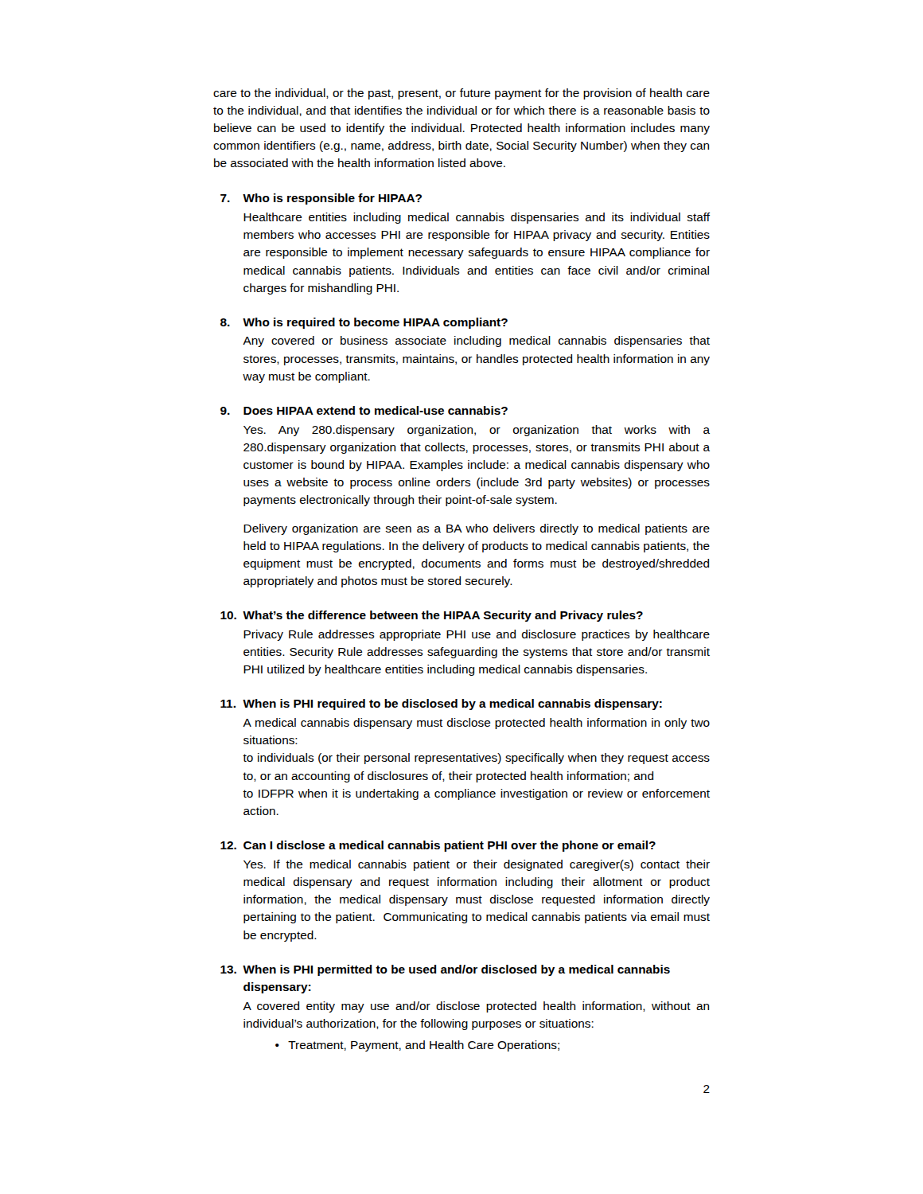care to the individual, or the past, present, or future payment for the provision of health care to the individual, and that identifies the individual or for which there is a reasonable basis to believe can be used to identify the individual. Protected health information includes many common identifiers (e.g., name, address, birth date, Social Security Number) when they can be associated with the health information listed above.
Who is responsible for HIPAA?
Healthcare entities including medical cannabis dispensaries and its individual staff members who accesses PHI are responsible for HIPAA privacy and security. Entities are responsible to implement necessary safeguards to ensure HIPAA compliance for medical cannabis patients. Individuals and entities can face civil and/or criminal charges for mishandling PHI.
Who is required to become HIPAA compliant?
Any covered or business associate including medical cannabis dispensaries that stores, processes, transmits, maintains, or handles protected health information in any way must be compliant.
Does HIPAA extend to medical-use cannabis?
Yes. Any 280.dispensary organization, or organization that works with a 280.dispensary organization that collects, processes, stores, or transmits PHI about a customer is bound by HIPAA. Examples include: a medical cannabis dispensary who uses a website to process online orders (include 3rd party websites) or processes payments electronically through their point-of-sale system.
Delivery organization are seen as a BA who delivers directly to medical patients are held to HIPAA regulations. In the delivery of products to medical cannabis patients, the equipment must be encrypted, documents and forms must be destroyed/shredded appropriately and photos must be stored securely.
What’s the difference between the HIPAA Security and Privacy rules?
Privacy Rule addresses appropriate PHI use and disclosure practices by healthcare entities. Security Rule addresses safeguarding the systems that store and/or transmit PHI utilized by healthcare entities including medical cannabis dispensaries.
When is PHI required to be disclosed by a medical cannabis dispensary:
A medical cannabis dispensary must disclose protected health information in only two situations:
to individuals (or their personal representatives) specifically when they request access to, or an accounting of disclosures of, their protected health information; and
to IDFPR when it is undertaking a compliance investigation or review or enforcement action.
Can I disclose a medical cannabis patient PHI over the phone or email?
Yes. If the medical cannabis patient or their designated caregiver(s) contact their medical dispensary and request information including their allotment or product information, the medical dispensary must disclose requested information directly pertaining to the patient. Communicating to medical cannabis patients via email must be encrypted.
When is PHI permitted to be used and/or disclosed by a medical cannabis dispensary:
A covered entity may use and/or disclose protected health information, without an individual’s authorization, for the following purposes or situations:
Treatment, Payment, and Health Care Operations;
2